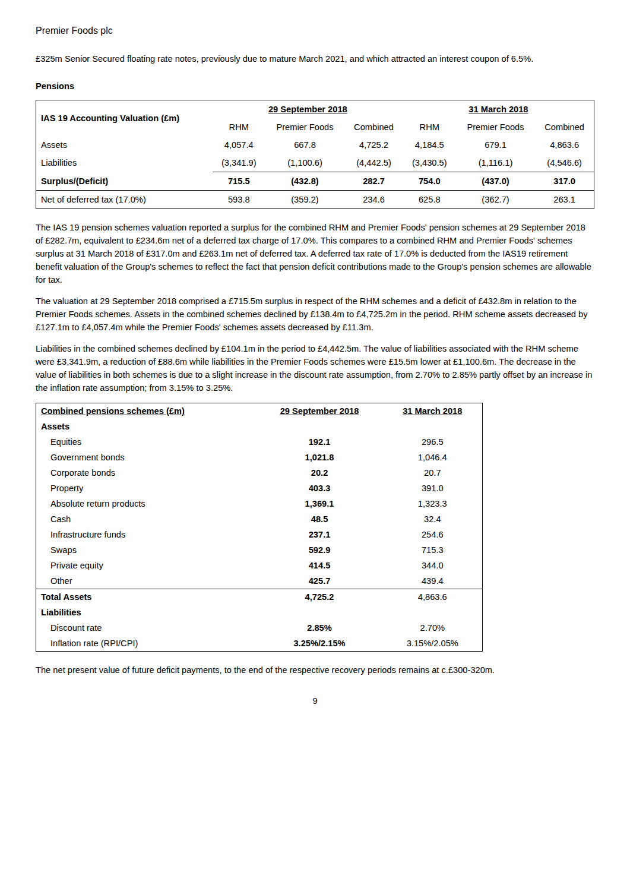Premier Foods plc
£325m Senior Secured floating rate notes, previously due to mature March 2021, and which attracted an interest coupon of 6.5%.
Pensions
| IAS 19 Accounting Valuation (£m) | 29 September 2018 | 31 March 2018 |
| RHM | Premier Foods | Combined | RHM | Premier Foods | Combined |
| Assets | 4,057.4 | 667.8 | 4,725.2 | 4,184.5 | 679.1 | 4,863.6 |
| Liabilities | (3,341.9) | (1,100.6) | (4,442.5) | (3,430.5) | (1,116.1) | (4,546.6) |
| Surplus/(Deficit) | 715.5 | (432.8) | 282.7 | 754.0 | (437.0) | 317.0 |
| Net of deferred tax (17.0%) | 593.8 | (359.2) | 234.6 | 625.8 | (362.7) | 263.1 |
The IAS 19 pension schemes valuation reported a surplus for the combined RHM and Premier Foods' pension schemes at 29 September 2018 of £282.7m, equivalent to £234.6m net of a deferred tax charge of 17.0%. This compares to a combined RHM and Premier Foods' schemes surplus at 31 March 2018 of £317.0m and £263.1m net of deferred tax. A deferred tax rate of 17.0% is deducted from the IAS19 retirement benefit valuation of the Group's schemes to reflect the fact that pension deficit contributions made to the Group's pension schemes are allowable for tax.
The valuation at 29 September 2018 comprised a £715.5m surplus in respect of the RHM schemes and a deficit of £432.8m in relation to the Premier Foods schemes. Assets in the combined schemes declined by £138.4m to £4,725.2m in the period. RHM scheme assets decreased by £127.1m to £4,057.4m while the Premier Foods' schemes assets decreased by £11.3m.
Liabilities in the combined schemes declined by £104.1m in the period to £4,442.5m. The value of liabilities associated with the RHM scheme were £3,341.9m, a reduction of £88.6m while liabilities in the Premier Foods schemes were £15.5m lower at £1,100.6m. The decrease in the value of liabilities in both schemes is due to a slight increase in the discount rate assumption, from 2.70% to 2.85% partly offset by an increase in the inflation rate assumption; from 3.15% to 3.25%.
| Combined pensions schemes (£m) | 29 September 2018 | 31 March 2018 |
| --- | --- | --- |
| Assets | | |
| Equities | 192.1 | 296.5 |
| Government bonds | 1,021.8 | 1,046.4 |
| Corporate bonds | 20.2 | 20.7 |
| Property | 403.3 | 391.0 |
| Absolute return products | 1,369.1 | 1,323.3 |
| Cash | 48.5 | 32.4 |
| Infrastructure funds | 237.1 | 254.6 |
| Swaps | 592.9 | 715.3 |
| Private equity | 414.5 | 344.0 |
| Other | 425.7 | 439.4 |
| Total Assets | 4,725.2 | 4,863.6 |
| Liabilities | | |
| Discount rate | 2.85% | 2.70% |
| Inflation rate (RPI/CPI) | 3.25%/2.15% | 3.15%/2.05% |
The net present value of future deficit payments, to the end of the respective recovery periods remains at c.£300-320m.
9